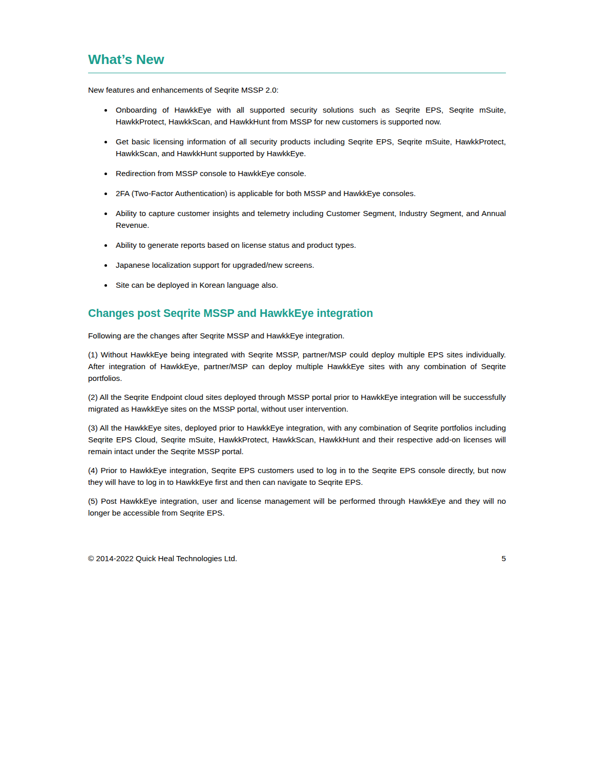What’s New
New features and enhancements of Seqrite MSSP 2.0:
Onboarding of HawkkEye with all supported security solutions such as Seqrite EPS, Seqrite mSuite, HawkkProtect, HawkkScan, and HawkkHunt from MSSP for new customers is supported now.
Get basic licensing information of all security products including Seqrite EPS, Seqrite mSuite, HawkkProtect, HawkkScan, and HawkkHunt supported by HawkkEye.
Redirection from MSSP console to HawkkEye console.
2FA (Two-Factor Authentication) is applicable for both MSSP and HawkkEye consoles.
Ability to capture customer insights and telemetry including Customer Segment, Industry Segment, and Annual Revenue.
Ability to generate reports based on license status and product types.
Japanese localization support for upgraded/new screens.
Site can be deployed in Korean language also.
Changes post Seqrite MSSP and HawkkEye integration
Following are the changes after Seqrite MSSP and HawkkEye integration.
(1) Without HawkkEye being integrated with Seqrite MSSP, partner/MSP could deploy multiple EPS sites individually. After integration of HawkkEye, partner/MSP can deploy multiple HawkkEye sites with any combination of Seqrite portfolios.
(2) All the Seqrite Endpoint cloud sites deployed through MSSP portal prior to HawkkEye integration will be successfully migrated as HawkkEye sites on the MSSP portal, without user intervention.
(3) All the HawkkEye sites, deployed prior to HawkkEye integration, with any combination of Seqrite portfolios including Seqrite EPS Cloud, Seqrite mSuite, HawkkProtect, HawkkScan, HawkkHunt and their respective add-on licenses will remain intact under the Seqrite MSSP portal.
(4) Prior to HawkkEye integration, Seqrite EPS customers used to log in to the Seqrite EPS console directly, but now they will have to log in to HawkkEye first and then can navigate to Seqrite EPS.
(5) Post HawkkEye integration, user and license management will be performed through HawkkEye and they will no longer be accessible from Seqrite EPS.
© 2014-2022 Quick Heal Technologies Ltd. 5